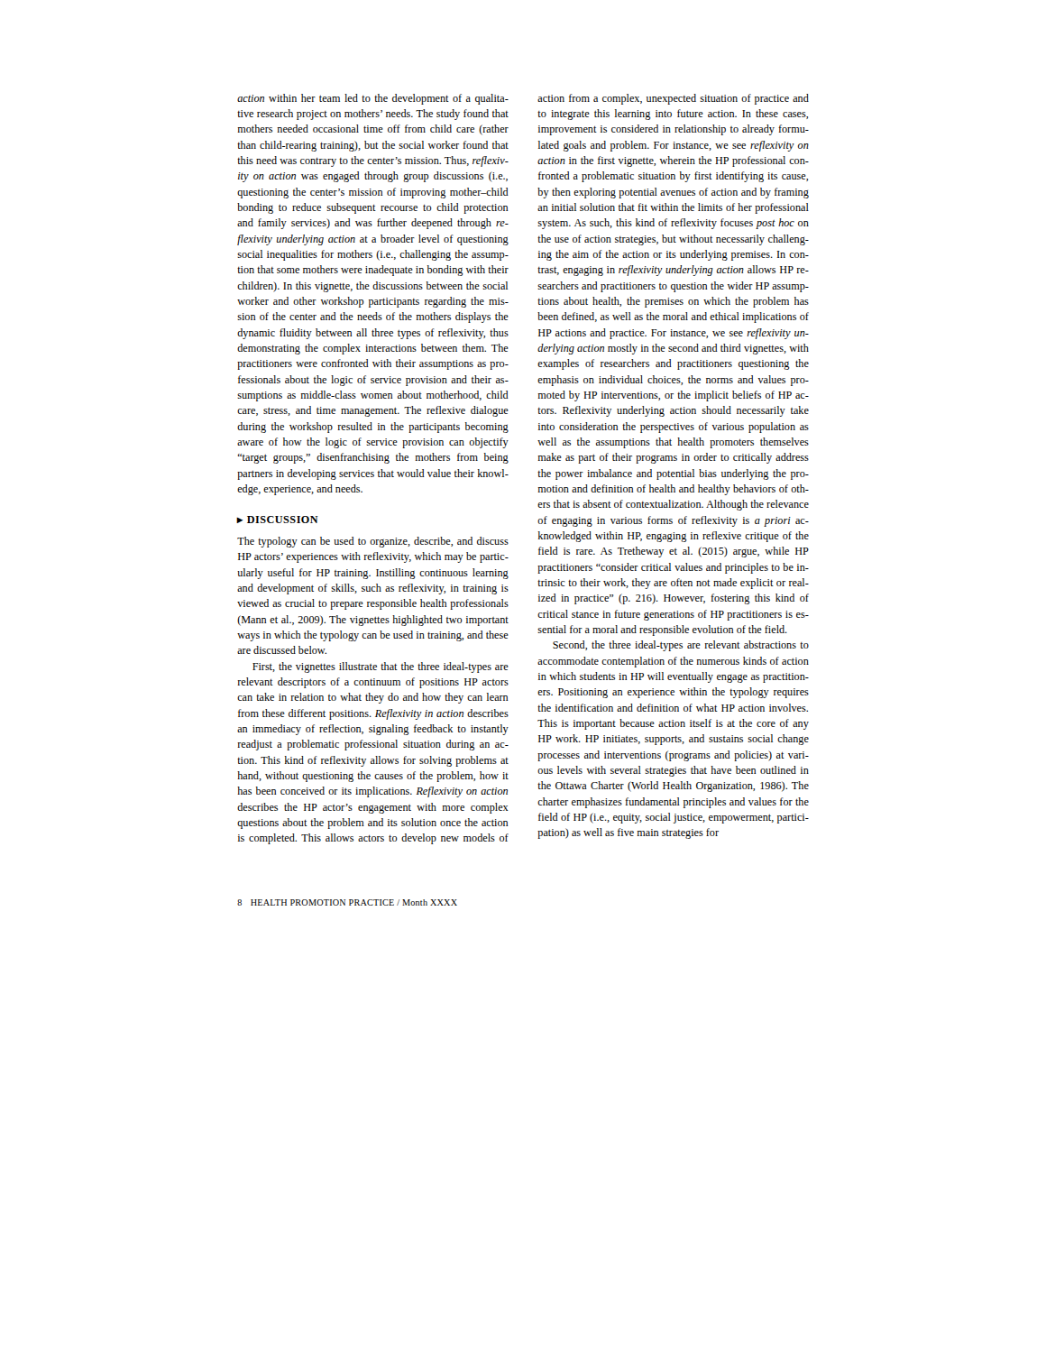action within her team led to the development of a qualitative research project on mothers’ needs. The study found that mothers needed occasional time off from child care (rather than child-rearing training), but the social worker found that this need was contrary to the center’s mission. Thus, reflexivity on action was engaged through group discussions (i.e., questioning the center’s mission of improving mother–child bonding to reduce subsequent recourse to child protection and family services) and was further deepened through reflexivity underlying action at a broader level of questioning social inequalities for mothers (i.e., challenging the assumption that some mothers were inadequate in bonding with their children). In this vignette, the discussions between the social worker and other workshop participants regarding the mission of the center and the needs of the mothers displays the dynamic fluidity between all three types of reflexivity, thus demonstrating the complex interactions between them. The practitioners were confronted with their assumptions as professionals about the logic of service provision and their assumptions as middle-class women about motherhood, child care, stress, and time management. The reflexive dialogue during the workshop resulted in the participants becoming aware of how the logic of service provision can objectify “target groups,” disenfranchising the mothers from being partners in developing services that would value their knowledge, experience, and needs.
▸DISCUSSION
The typology can be used to organize, describe, and discuss HP actors’ experiences with reflexivity, which may be particularly useful for HP training. Instilling continuous learning and development of skills, such as reflexivity, in training is viewed as crucial to prepare responsible health professionals (Mann et al., 2009). The vignettes highlighted two important ways in which the typology can be used in training, and these are discussed below.
First, the vignettes illustrate that the three ideal-types are relevant descriptors of a continuum of positions HP actors can take in relation to what they do and how they can learn from these different positions. Reflexivity in action describes an immediacy of reflection, signaling feedback to instantly readjust a problematic professional situation during an action. This kind of reflexivity allows for solving problems at hand, without questioning the causes of the problem, how it has been conceived or its implications. Reflexivity on action describes the HP actor’s engagement with more complex questions about the problem and its solution once the action is completed. This allows actors to develop new models of action from a complex, unexpected situation of practice and to integrate this learning into future action. In these cases, improvement is considered in relationship to already formulated goals and problem. For instance, we see reflexivity on action in the first vignette, wherein the HP professional confronted a problematic situation by first identifying its cause, by then exploring potential avenues of action and by framing an initial solution that fit within the limits of her professional system. As such, this kind of reflexivity focuses post hoc on the use of action strategies, but without necessarily challenging the aim of the action or its underlying premises. In contrast, engaging in reflexivity underlying action allows HP researchers and practitioners to question the wider HP assumptions about health, the premises on which the problem has been defined, as well as the moral and ethical implications of HP actions and practice. For instance, we see reflexivity underlying action mostly in the second and third vignettes, with examples of researchers and practitioners questioning the emphasis on individual choices, the norms and values promoted by HP interventions, or the implicit beliefs of HP actors. Reflexivity underlying action should necessarily take into consideration the perspectives of various population as well as the assumptions that health promoters themselves make as part of their programs in order to critically address the power imbalance and potential bias underlying the promotion and definition of health and healthy behaviors of others that is absent of contextualization. Although the relevance of engaging in various forms of reflexivity is a priori acknowledged within HP, engaging in reflexive critique of the field is rare. As Tretheway et al. (2015) argue, while HP practitioners “consider critical values and principles to be intrinsic to their work, they are often not made explicit or realized in practice” (p. 216). However, fostering this kind of critical stance in future generations of HP practitioners is essential for a moral and responsible evolution of the field.
Second, the three ideal-types are relevant abstractions to accommodate contemplation of the numerous kinds of action in which students in HP will eventually engage as practitioners. Positioning an experience within the typology requires the identification and definition of what HP action involves. This is important because action itself is at the core of any HP work. HP initiates, supports, and sustains social change processes and interventions (programs and policies) at various levels with several strategies that have been outlined in the Ottawa Charter (World Health Organization, 1986). The charter emphasizes fundamental principles and values for the field of HP (i.e., equity, social justice, empowerment, participation) as well as five main strategies for
8 HEALTH PROMOTION PRACTICE / Month XXXX